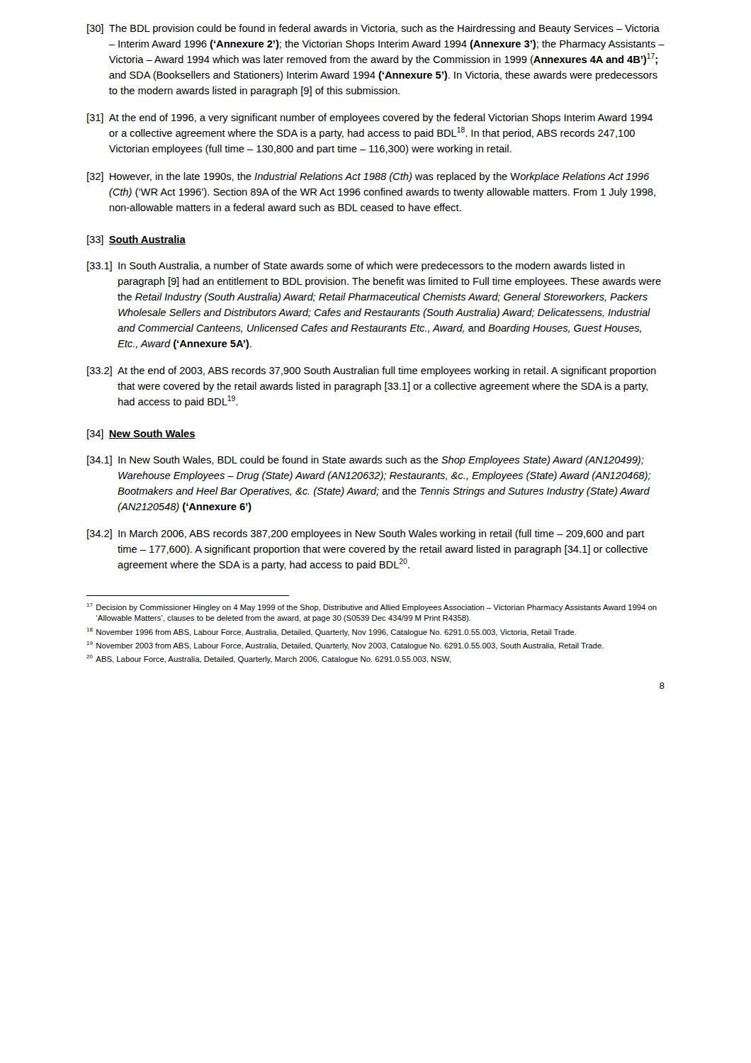[30] The BDL provision could be found in federal awards in Victoria, such as the Hairdressing and Beauty Services – Victoria – Interim Award 1996 (‘Annexure 2’); the Victorian Shops Interim Award 1994 (Annexure 3’); the Pharmacy Assistants – Victoria – Award 1994 which was later removed from the award by the Commission in 1999 (Annexures 4A and 4B’)17; and SDA (Booksellers and Stationers) Interim Award 1994 (‘Annexure 5’). In Victoria, these awards were predecessors to the modern awards listed in paragraph [9] of this submission.
[31] At the end of 1996, a very significant number of employees covered by the federal Victorian Shops Interim Award 1994 or a collective agreement where the SDA is a party, had access to paid BDL18. In that period, ABS records 247,100 Victorian employees (full time – 130,800 and part time – 116,300) were working in retail.
[32] However, in the late 1990s, the Industrial Relations Act 1988 (Cth) was replaced by the Workplace Relations Act 1996 (Cth) (‘WR Act 1996’). Section 89A of the WR Act 1996 confined awards to twenty allowable matters. From 1 July 1998, non-allowable matters in a federal award such as BDL ceased to have effect.
[33]
South Australia
[33.1] In South Australia, a number of State awards some of which were predecessors to the modern awards listed in paragraph [9] had an entitlement to BDL provision. The benefit was limited to Full time employees. These awards were the Retail Industry (South Australia) Award; Retail Pharmaceutical Chemists Award; General Storeworkers, Packers Wholesale Sellers and Distributors Award; Cafes and Restaurants (South Australia) Award; Delicatessens, Industrial and Commercial Canteens, Unlicensed Cafes and Restaurants Etc., Award, and Boarding Houses, Guest Houses, Etc., Award (‘Annexure 5A’).
[33.2] At the end of 2003, ABS records 37,900 South Australian full time employees working in retail. A significant proportion that were covered by the retail awards listed in paragraph [33.1] or a collective agreement where the SDA is a party, had access to paid BDL19.
[34]
New South Wales
[34.1] In New South Wales, BDL could be found in State awards such as the Shop Employees State) Award (AN120499); Warehouse Employees – Drug (State) Award (AN120632); Restaurants, &c., Employees (State) Award (AN120468); Bootmakers and Heel Bar Operatives, &c. (State) Award; and the Tennis Strings and Sutures Industry (State) Award (AN2120548) (‘Annexure 6’)
[34.2] In March 2006, ABS records 387,200 employees in New South Wales working in retail (full time – 209,600 and part time – 177,600). A significant proportion that were covered by the retail award listed in paragraph [34.1] or collective agreement where the SDA is a party, had access to paid BDL20.
17 Decision by Commissioner Hingley on 4 May 1999 of the Shop, Distributive and Allied Employees Association – Victorian Pharmacy Assistants Award 1994 on ‘Allowable Matters’, clauses to be deleted from the award, at page 30 (S0539 Dec 434/99 M Print R4358).
18 November 1996 from ABS, Labour Force, Australia, Detailed, Quarterly, Nov 1996, Catalogue No. 6291.0.55.003, Victoria, Retail Trade.
19 November 2003 from ABS, Labour Force, Australia, Detailed, Quarterly, Nov 2003, Catalogue No. 6291.0.55.003, South Australia, Retail Trade.
20 ABS, Labour Force, Australia, Detailed, Quarterly, March 2006, Catalogue No. 6291.0.55.003, NSW,
8